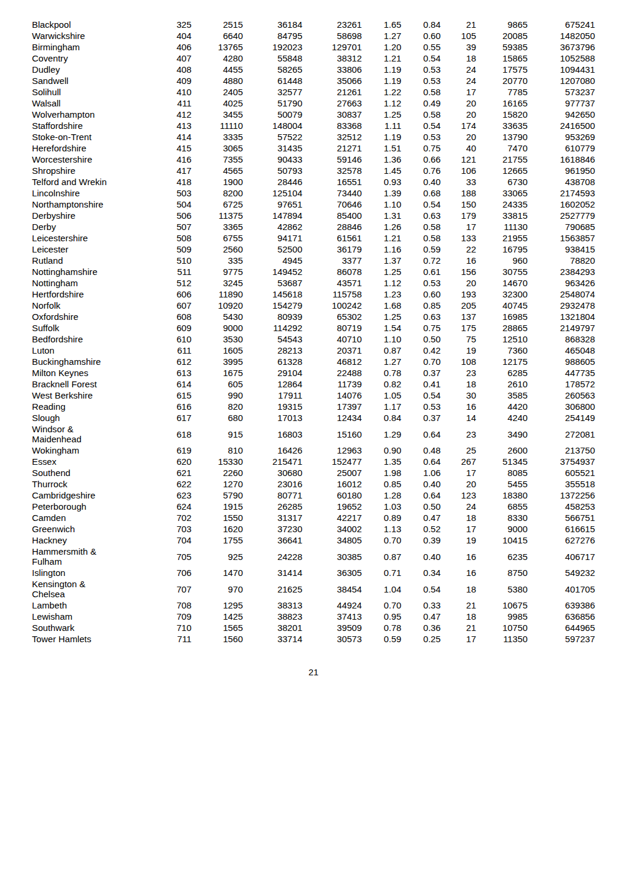| Blackpool | 325 | 2515 | 36184 | 23261 | 1.65 | 0.84 | 21 | 9865 | 675241 |
| Warwickshire | 404 | 6640 | 84795 | 58698 | 1.27 | 0.60 | 105 | 20085 | 1482050 |
| Birmingham | 406 | 13765 | 192023 | 129701 | 1.20 | 0.55 | 39 | 59385 | 3673796 |
| Coventry | 407 | 4280 | 55848 | 38312 | 1.21 | 0.54 | 18 | 15865 | 1052588 |
| Dudley | 408 | 4455 | 58265 | 33806 | 1.19 | 0.53 | 24 | 17575 | 1094431 |
| Sandwell | 409 | 4880 | 61448 | 35066 | 1.19 | 0.53 | 24 | 20770 | 1207080 |
| Solihull | 410 | 2405 | 32577 | 21261 | 1.22 | 0.58 | 17 | 7785 | 573237 |
| Walsall | 411 | 4025 | 51790 | 27663 | 1.12 | 0.49 | 20 | 16165 | 977737 |
| Wolverhampton | 412 | 3455 | 50079 | 30837 | 1.25 | 0.58 | 20 | 15820 | 942650 |
| Staffordshire | 413 | 11110 | 148004 | 83368 | 1.11 | 0.54 | 174 | 33635 | 2416500 |
| Stoke-on-Trent | 414 | 3335 | 57522 | 32512 | 1.19 | 0.53 | 20 | 13790 | 953269 |
| Herefordshire | 415 | 3065 | 31435 | 21271 | 1.51 | 0.75 | 40 | 7470 | 610779 |
| Worcestershire | 416 | 7355 | 90433 | 59146 | 1.36 | 0.66 | 121 | 21755 | 1618846 |
| Shropshire | 417 | 4565 | 50793 | 32578 | 1.45 | 0.76 | 106 | 12665 | 961950 |
| Telford and Wrekin | 418 | 1900 | 28446 | 16551 | 0.93 | 0.40 | 33 | 6730 | 438708 |
| Lincolnshire | 503 | 8200 | 125104 | 73440 | 1.39 | 0.68 | 188 | 33065 | 2174593 |
| Northamptonshire | 504 | 6725 | 97651 | 70646 | 1.10 | 0.54 | 150 | 24335 | 1602052 |
| Derbyshire | 506 | 11375 | 147894 | 85400 | 1.31 | 0.63 | 179 | 33815 | 2527779 |
| Derby | 507 | 3365 | 42862 | 28846 | 1.26 | 0.58 | 17 | 11130 | 790685 |
| Leicestershire | 508 | 6755 | 94171 | 61561 | 1.21 | 0.58 | 133 | 21955 | 1563857 |
| Leicester | 509 | 2560 | 52500 | 36179 | 1.16 | 0.59 | 22 | 16795 | 938415 |
| Rutland | 510 | 335 | 4945 | 3377 | 1.37 | 0.72 | 16 | 960 | 78820 |
| Nottinghamshire | 511 | 9775 | 149452 | 86078 | 1.25 | 0.61 | 156 | 30755 | 2384293 |
| Nottingham | 512 | 3245 | 53687 | 43571 | 1.12 | 0.53 | 20 | 14670 | 963426 |
| Hertfordshire | 606 | 11890 | 145618 | 115758 | 1.23 | 0.60 | 193 | 32300 | 2548074 |
| Norfolk | 607 | 10920 | 154279 | 100242 | 1.68 | 0.85 | 205 | 40745 | 2932478 |
| Oxfordshire | 608 | 5430 | 80939 | 65302 | 1.25 | 0.63 | 137 | 16985 | 1321804 |
| Suffolk | 609 | 9000 | 114292 | 80719 | 1.54 | 0.75 | 175 | 28865 | 2149797 |
| Bedfordshire | 610 | 3530 | 54543 | 40710 | 1.10 | 0.50 | 75 | 12510 | 868328 |
| Luton | 611 | 1605 | 28213 | 20371 | 0.87 | 0.42 | 19 | 7360 | 465048 |
| Buckinghamshire | 612 | 3995 | 61328 | 46812 | 1.27 | 0.70 | 108 | 12175 | 988605 |
| Milton Keynes | 613 | 1675 | 29104 | 22488 | 0.78 | 0.37 | 23 | 6285 | 447735 |
| Bracknell Forest | 614 | 605 | 12864 | 11739 | 0.82 | 0.41 | 18 | 2610 | 178572 |
| West Berkshire | 615 | 990 | 17911 | 14076 | 1.05 | 0.54 | 30 | 3585 | 260563 |
| Reading | 616 | 820 | 19315 | 17397 | 1.17 | 0.53 | 16 | 4420 | 306800 |
| Slough | 617 | 680 | 17013 | 12434 | 0.84 | 0.37 | 14 | 4240 | 254149 |
| Windsor & Maidenhead | 618 | 915 | 16803 | 15160 | 1.29 | 0.64 | 23 | 3490 | 272081 |
| Wokingham | 619 | 810 | 16426 | 12963 | 0.90 | 0.48 | 25 | 2600 | 213750 |
| Essex | 620 | 15330 | 215471 | 152477 | 1.35 | 0.64 | 267 | 51345 | 3754937 |
| Southend | 621 | 2260 | 30680 | 25007 | 1.98 | 1.06 | 17 | 8085 | 605521 |
| Thurrock | 622 | 1270 | 23016 | 16012 | 0.85 | 0.40 | 20 | 5455 | 355518 |
| Cambridgeshire | 623 | 5790 | 80771 | 60180 | 1.28 | 0.64 | 123 | 18380 | 1372256 |
| Peterborough | 624 | 1915 | 26285 | 19652 | 1.03 | 0.50 | 24 | 6855 | 458253 |
| Camden | 702 | 1550 | 31317 | 42217 | 0.89 | 0.47 | 18 | 8330 | 566751 |
| Greenwich | 703 | 1620 | 37230 | 34002 | 1.13 | 0.52 | 17 | 9000 | 616615 |
| Hackney | 704 | 1755 | 36641 | 34805 | 0.70 | 0.39 | 19 | 10415 | 627276 |
| Hammersmith & Fulham | 705 | 925 | 24228 | 30385 | 0.87 | 0.40 | 16 | 6235 | 406717 |
| Islington | 706 | 1470 | 31414 | 36305 | 0.71 | 0.34 | 16 | 8750 | 549232 |
| Kensington & Chelsea | 707 | 970 | 21625 | 38454 | 1.04 | 0.54 | 18 | 5380 | 401705 |
| Lambeth | 708 | 1295 | 38313 | 44924 | 0.70 | 0.33 | 21 | 10675 | 639386 |
| Lewisham | 709 | 1425 | 38823 | 37413 | 0.95 | 0.47 | 18 | 9985 | 636856 |
| Southwark | 710 | 1565 | 38201 | 39509 | 0.78 | 0.36 | 21 | 10750 | 644965 |
| Tower Hamlets | 711 | 1560 | 33714 | 30573 | 0.59 | 0.25 | 17 | 11350 | 597237 |
21